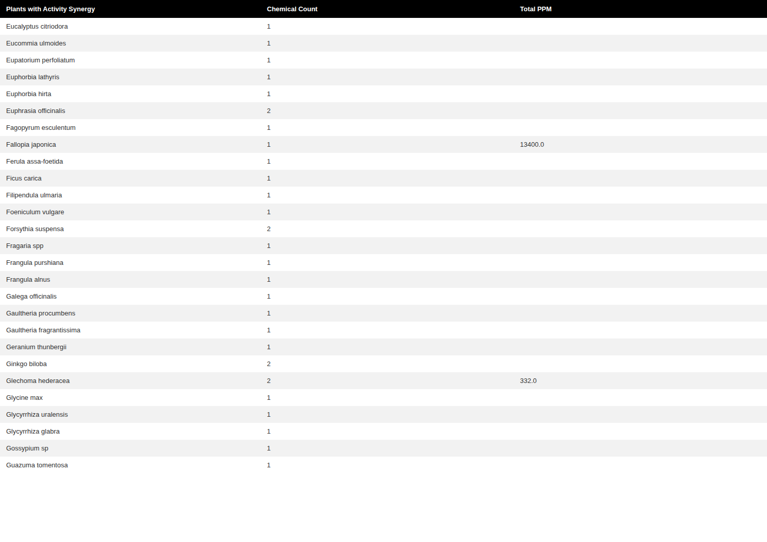| Plants with Activity Synergy | Chemical Count | Total PPM |
| --- | --- | --- |
| Eucalyptus citriodora | 1 | |
| Eucommia ulmoides | 1 | |
| Eupatorium perfoliatum | 1 | |
| Euphorbia lathyris | 1 | |
| Euphorbia hirta | 1 | |
| Euphrasia officinalis | 2 | |
| Fagopyrum esculentum | 1 | |
| Fallopia japonica | 1 | 13400.0 |
| Ferula assa-foetida | 1 | |
| Ficus carica | 1 | |
| Filipendula ulmaria | 1 | |
| Foeniculum vulgare | 1 | |
| Forsythia suspensa | 2 | |
| Fragaria spp | 1 | |
| Frangula purshiana | 1 | |
| Frangula alnus | 1 | |
| Galega officinalis | 1 | |
| Gaultheria procumbens | 1 | |
| Gaultheria fragrantissima | 1 | |
| Geranium thunbergii | 1 | |
| Ginkgo biloba | 2 | |
| Glechoma hederacea | 2 | 332.0 |
| Glycine max | 1 | |
| Glycyrrhiza uralensis | 1 | |
| Glycyrrhiza glabra | 1 | |
| Gossypium sp | 1 | |
| Guazuma tomentosa | 1 | |